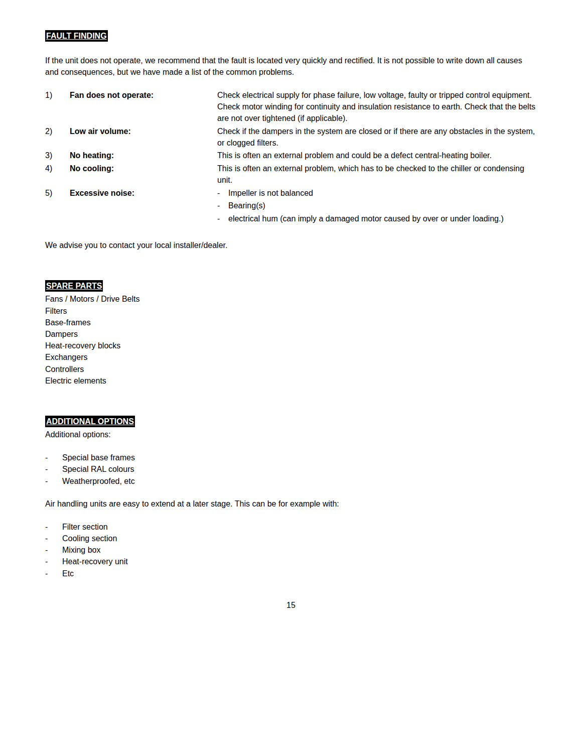FAULT FINDING
If the unit does not operate, we recommend that the fault is located very quickly and rectified. It is not possible to write down all causes and consequences, but we have made a list of the common problems.
| 1) | Fan does not operate: | Check electrical supply for phase failure, low voltage, faulty or tripped control equipment. Check motor winding for continuity and insulation resistance to earth. Check that the belts are not over tightened (if applicable). |
| 2) | Low air volume: | Check if the dampers in the system are closed or if there are any obstacles in the system, or clogged filters. |
| 3) | No heating: | This is often an external problem and could be a defect central-heating boiler. |
| 4) | No cooling: | This is often an external problem, which has to be checked to the chiller or condensing unit. |
| 5) | Excessive noise: | / - / Impeller is not balanced / / - / Bearing(s) / / - / electrical hum (can imply a damaged motor caused by over or under loading.) / |
We advise you to contact your local installer/dealer.
SPARE PARTS
Fans / Motors / Drive Belts
Filters
Base-frames
Dampers
Heat-recovery blocks
Exchangers
Controllers
Electric elements
ADDITIONAL OPTIONS
Additional options:
Special base frames
Special RAL colours
Weatherproofed, etc
Air handling units are easy to extend at a later stage. This can be for example with:
Filter section
Cooling section
Mixing box
Heat-recovery unit
Etc
15